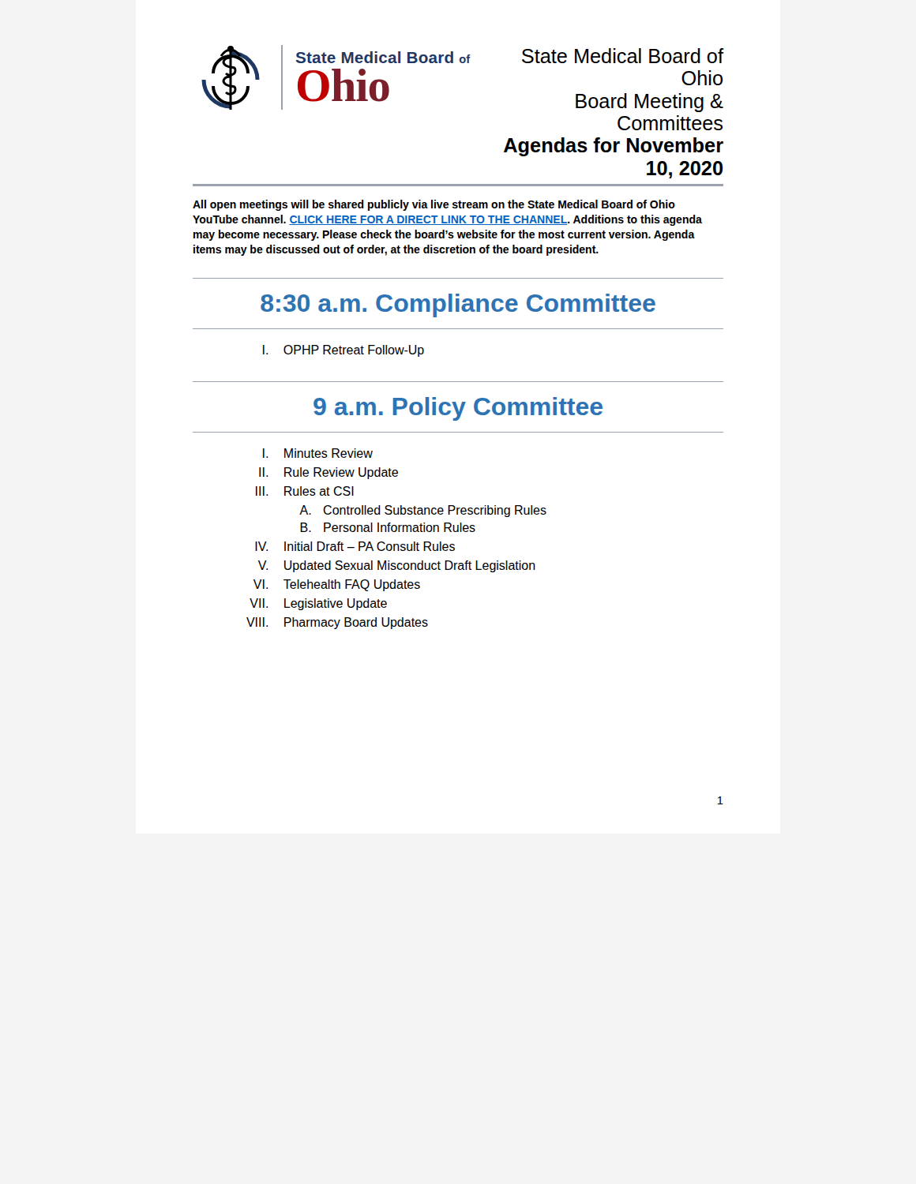State Medical Board of Ohio
State Medical Board of Ohio
Board Meeting & Committees
Agendas for November 10, 2020
All open meetings will be shared publicly via live stream on the State Medical Board of Ohio YouTube channel. CLICK HERE FOR A DIRECT LINK TO THE CHANNEL. Additions to this agenda may become necessary. Please check the board’s website for the most current version. Agenda items may be discussed out of order, at the discretion of the board president.
8:30 a.m. Compliance Committee
OPHP Retreat Follow-Up
9 a.m. Policy Committee
Minutes Review
Rule Review Update
Rules at CSI
Controlled Substance Prescribing Rules
Personal Information Rules
Initial Draft – PA Consult Rules
Updated Sexual Misconduct Draft Legislation
Telehealth FAQ Updates
Legislative Update
Pharmacy Board Updates
1